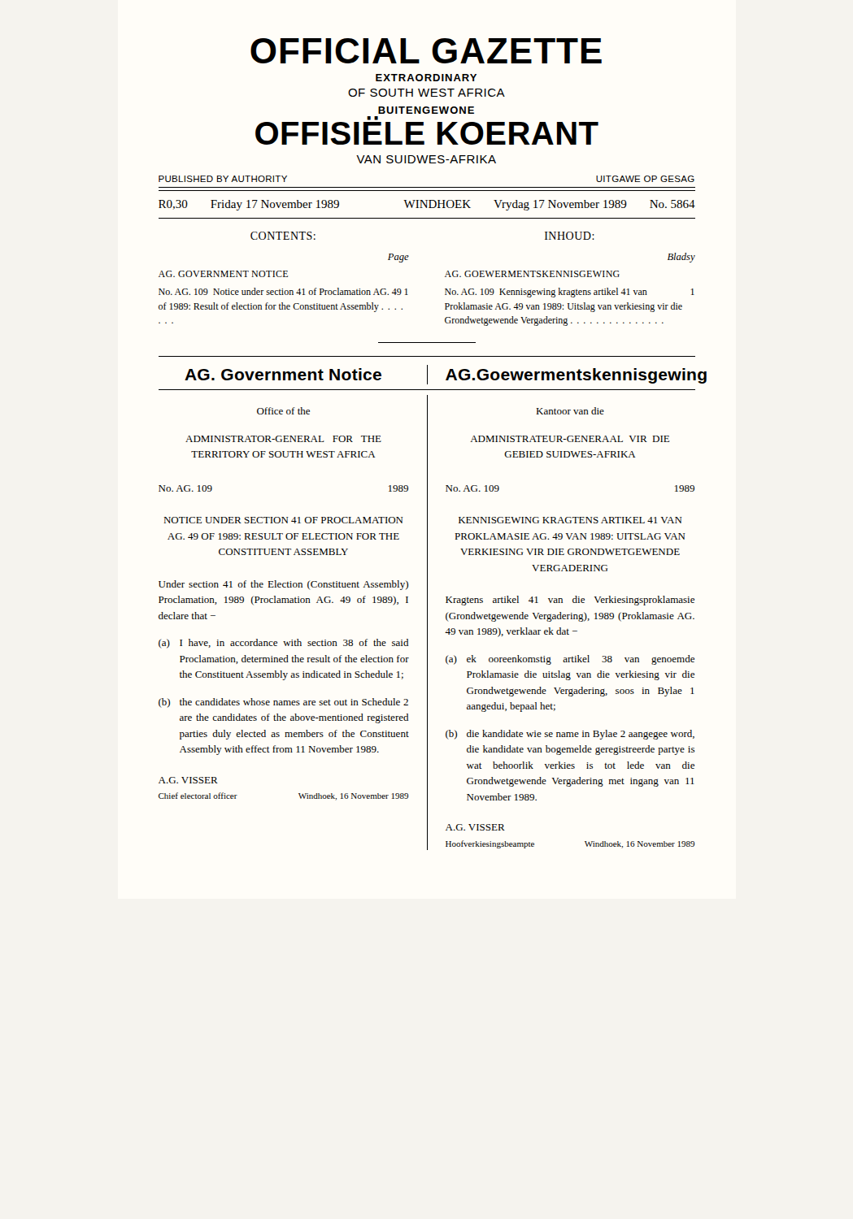OFFICIAL GAZETTE
EXTRAORDINARY
OF SOUTH WEST AFRICA
BUITENGEWONE
OFFISIËLE KOERANT
VAN SUIDWES-AFRIKA
PUBLISHED BY AUTHORITY
UITGAWE OP GESAG
R0,30 Friday 17 November 1989
WINDHOEK Vrydag 17 November 1989 No. 5864
CONTENTS:
Page
AG. GOVERNMENT NOTICE
1 No. AG. 109 Notice under section 41 of Proclamation AG. 49 of 1989: Result of election for the Constituent Assembly . . . . . . .
INHOUD:
Bladsy
AG. GOEWERMENTSKENNISGEWING
1 No. AG. 109 Kennisgewing kragtens artikel 41 van Proklamasie AG. 49 van 1989: Uitslag van verkiesing vir die Grondwetgewende Vergadering . . . . . . . . . . . . . . .
AG. Government Notice
AG.Goewermentskennisgewing
Office of the
ADMINISTRATOR-GENERAL FOR THE
TERRITORY OF SOUTH WEST AFRICA
No. AG. 109 1989
NOTICE UNDER SECTION 41 OF PROCLAMATION AG. 49 OF 1989: RESULT OF ELECTION FOR THE CONSTITUENT ASSEMBLY
Under section 41 of the Election (Constituent Assembly) Proclamation, 1989 (Proclamation AG. 49 of 1989), I declare that −
(a) I have, in accordance with section 38 of the said Proclamation, determined the result of the election for the Constituent Assembly as indicated in Schedule 1;
(b) the candidates whose names are set out in Schedule 2 are the candidates of the above-mentioned registered parties duly elected as members of the Constituent Assembly with effect from 11 November 1989.
A.G. VISSER
Chief electoral officer Windhoek, 16 November 1989
Kantoor van die
ADMINISTRATEUR-GENERAAL VIR DIE
GEBIED SUIDWES-AFRIKA
No. AG. 109 1989
KENNISGEWING KRAGTENS ARTIKEL 41 VAN PROKLAMASIE AG. 49 VAN 1989: UITSLAG VAN VERKIESING VIR DIE GRONDWETGEWENDE VERGADERING
Kragtens artikel 41 van die Verkiesingsproklamasie (Grondwetgewende Vergadering), 1989 (Proklamasie AG. 49 van 1989), verklaar ek dat −
(a) ek ooreenkomstig artikel 38 van genoemde Proklamasie die uitslag van die verkiesing vir die Grondwetgewende Vergadering, soos in Bylae 1 aangedui, bepaal het;
(b) die kandidate wie se name in Bylae 2 aangegee word, die kandidate van bogemelde geregistreerde partye is wat behoorlik verkies is tot lede van die Grondwetgewende Vergadering met ingang van 11 November 1989.
A.G. VISSER
Hoofverkiesingsbeampte Windhoek, 16 November 1989